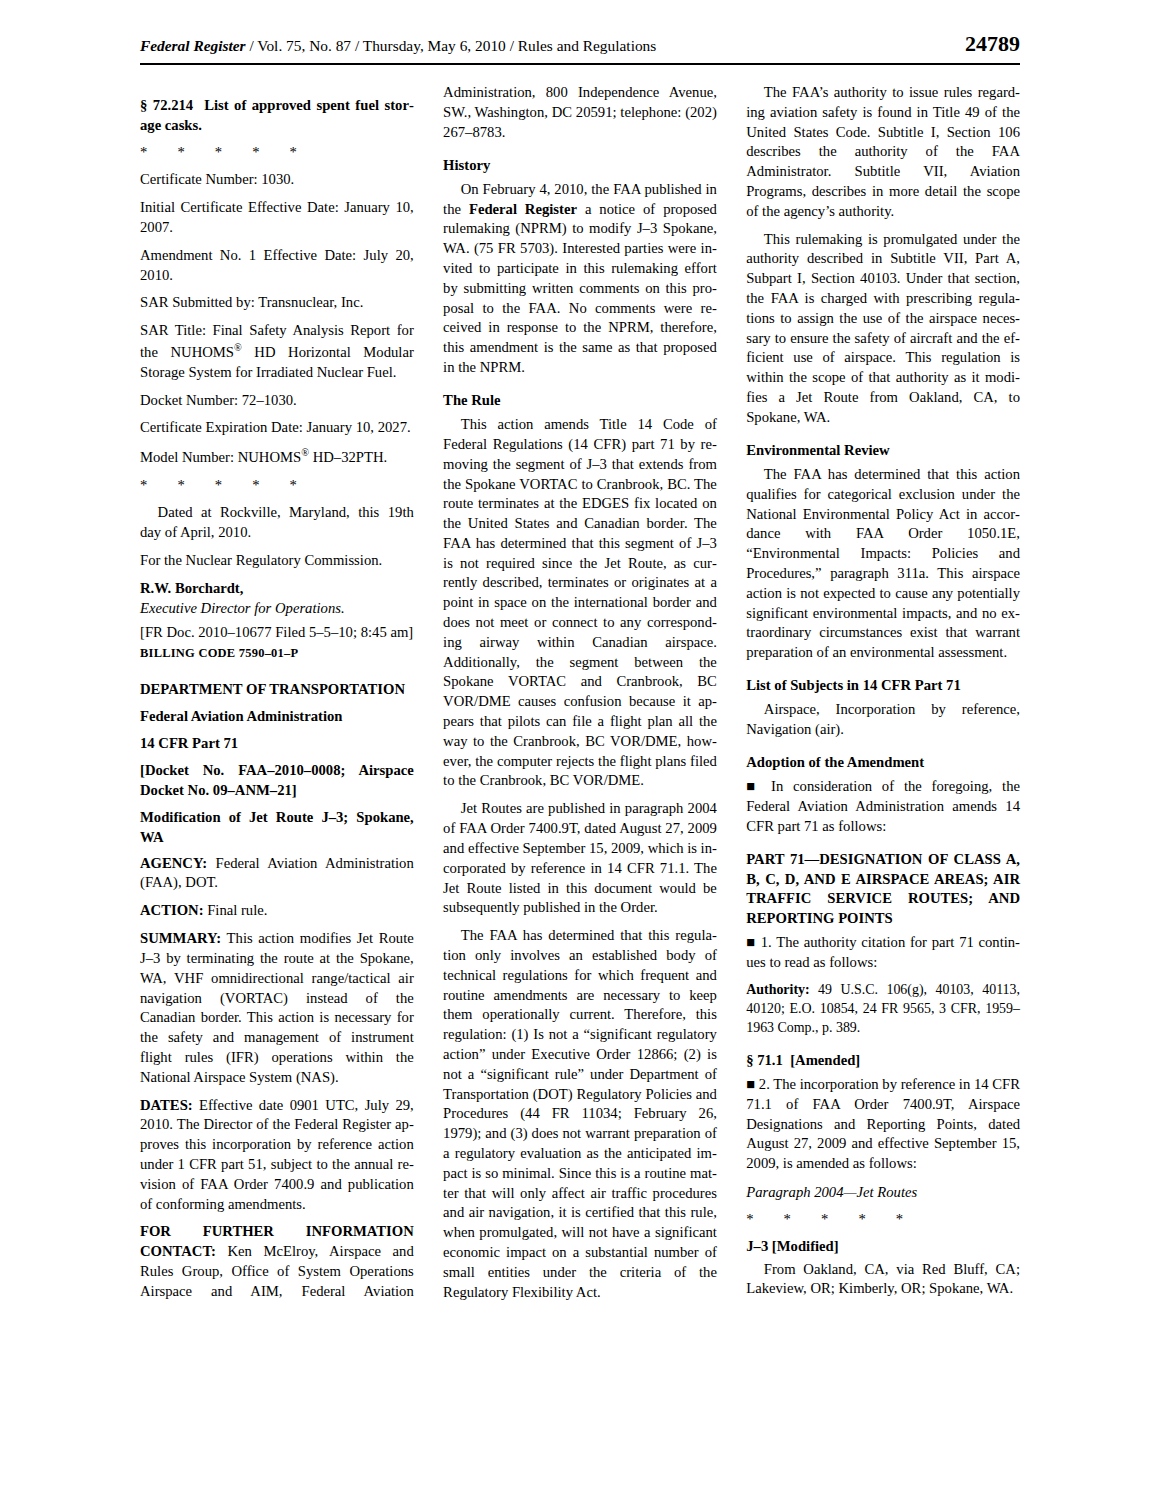Federal Register / Vol. 75, No. 87 / Thursday, May 6, 2010 / Rules and Regulations
24789
§ 72.214 List of approved spent fuel storage casks.
* * * * *
Certificate Number: 1030.
Initial Certificate Effective Date: January 10, 2007.
Amendment No. 1 Effective Date: July 20, 2010.
SAR Submitted by: Transnuclear, Inc.
SAR Title: Final Safety Analysis Report for the NUHOMS® HD Horizontal Modular Storage System for Irradiated Nuclear Fuel.
Docket Number: 72–1030.
Certificate Expiration Date: January 10, 2027.
Model Number: NUHOMS® HD–32PTH.
* * * * *
Dated at Rockville, Maryland, this 19th day of April, 2010.
For the Nuclear Regulatory Commission.
R.W. Borchardt,
Executive Director for Operations.
[FR Doc. 2010–10677 Filed 5–5–10; 8:45 am]
BILLING CODE 7590–01–P
DEPARTMENT OF TRANSPORTATION
Federal Aviation Administration
14 CFR Part 71
[Docket No. FAA–2010–0008; Airspace Docket No. 09–ANM–21]
Modification of Jet Route J–3; Spokane, WA
AGENCY: Federal Aviation Administration (FAA), DOT.
ACTION: Final rule.
SUMMARY: This action modifies Jet Route J–3 by terminating the route at the Spokane, WA, VHF omnidirectional range/tactical air navigation (VORTAC) instead of the Canadian border. This action is necessary for the safety and management of instrument flight rules (IFR) operations within the National Airspace System (NAS).
DATES: Effective date 0901 UTC, July 29, 2010. The Director of the Federal Register approves this incorporation by reference action under 1 CFR part 51, subject to the annual revision of FAA Order 7400.9 and publication of conforming amendments.
FOR FURTHER INFORMATION CONTACT: Ken McElroy, Airspace and Rules Group, Office of System Operations Airspace and AIM, Federal Aviation Administration, 800 Independence Avenue, SW., Washington, DC 20591; telephone: (202) 267–8783.
History
On February 4, 2010, the FAA published in the Federal Register a notice of proposed rulemaking (NPRM) to modify J–3 Spokane, WA. (75 FR 5703). Interested parties were invited to participate in this rulemaking effort by submitting written comments on this proposal to the FAA. No comments were received in response to the NPRM, therefore, this amendment is the same as that proposed in the NPRM.
The Rule
This action amends Title 14 Code of Federal Regulations (14 CFR) part 71 by removing the segment of J–3 that extends from the Spokane VORTAC to Cranbrook, BC. The route terminates at the EDGES fix located on the United States and Canadian border. The FAA has determined that this segment of J–3 is not required since the Jet Route, as currently described, terminates or originates at a point in space on the international border and does not meet or connect to any corresponding airway within Canadian airspace. Additionally, the segment between the Spokane VORTAC and Cranbrook, BC VOR/DME causes confusion because it appears that pilots can file a flight plan all the way to the Cranbrook, BC VOR/DME, however, the computer rejects the flight plans filed to the Cranbrook, BC VOR/DME.
Jet Routes are published in paragraph 2004 of FAA Order 7400.9T, dated August 27, 2009 and effective September 15, 2009, which is incorporated by reference in 14 CFR 71.1. The Jet Route listed in this document would be subsequently published in the Order.
The FAA has determined that this regulation only involves an established body of technical regulations for which frequent and routine amendments are necessary to keep them operationally current. Therefore, this regulation: (1) Is not a “significant regulatory action” under Executive Order 12866; (2) is not a “significant rule” under Department of Transportation (DOT) Regulatory Policies and Procedures (44 FR 11034; February 26, 1979); and (3) does not warrant preparation of a regulatory evaluation as the anticipated impact is so minimal. Since this is a routine matter that will only affect air traffic procedures and air navigation, it is certified that this rule, when promulgated, will not have a significant economic impact on a substantial number of small entities under the criteria of the Regulatory Flexibility Act.
The FAA’s authority to issue rules regarding aviation safety is found in Title 49 of the United States Code. Subtitle I, Section 106 describes the authority of the FAA Administrator. Subtitle VII, Aviation Programs, describes in more detail the scope of the agency’s authority.
This rulemaking is promulgated under the authority described in Subtitle VII, Part A, Subpart I, Section 40103. Under that section, the FAA is charged with prescribing regulations to assign the use of the airspace necessary to ensure the safety of aircraft and the efficient use of airspace. This regulation is within the scope of that authority as it modifies a Jet Route from Oakland, CA, to Spokane, WA.
Environmental Review
The FAA has determined that this action qualifies for categorical exclusion under the National Environmental Policy Act in accordance with FAA Order 1050.1E, “Environmental Impacts: Policies and Procedures,” paragraph 311a. This airspace action is not expected to cause any potentially significant environmental impacts, and no extraordinary circumstances exist that warrant preparation of an environmental assessment.
List of Subjects in 14 CFR Part 71
Airspace, Incorporation by reference, Navigation (air).
Adoption of the Amendment
In consideration of the foregoing, the Federal Aviation Administration amends 14 CFR part 71 as follows:
PART 71—DESIGNATION OF CLASS A, B, C, D, AND E AIRSPACE AREAS; AIR TRAFFIC SERVICE ROUTES; AND REPORTING POINTS
1. The authority citation for part 71 continues to read as follows:
Authority: 49 U.S.C. 106(g), 40103, 40113, 40120; E.O. 10854, 24 FR 9565, 3 CFR, 1959–1963 Comp., p. 389.
§ 71.1 [Amended]
2. The incorporation by reference in 14 CFR 71.1 of FAA Order 7400.9T, Airspace Designations and Reporting Points, dated August 27, 2009 and effective September 15, 2009, is amended as follows:
Paragraph 2004—Jet Routes
* * * * *
J–3 [Modified]
From Oakland, CA, via Red Bluff, CA; Lakeview, OR; Kimberly, OR; Spokane, WA.